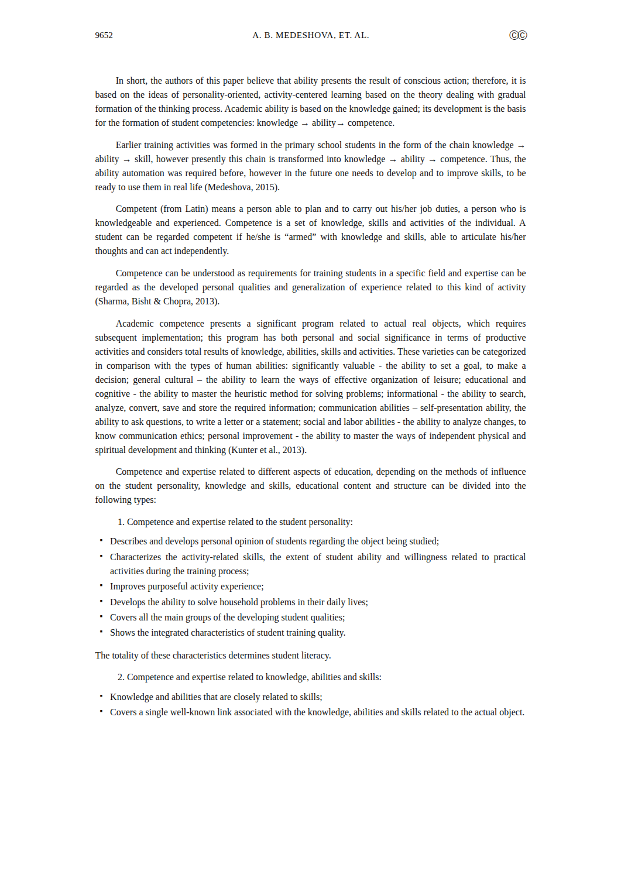9652 A. B. MEDESHOVA, ET. AL. ⒸⒸ
In short, the authors of this paper believe that ability presents the result of conscious action; therefore, it is based on the ideas of personality-oriented, activity-centered learning based on the theory dealing with gradual formation of the thinking process. Academic ability is based on the knowledge gained; its development is the basis for the formation of student competencies: knowledge → ability→ competence.
Earlier training activities was formed in the primary school students in the form of the chain knowledge → ability → skill, however presently this chain is transformed into knowledge → ability → competence. Thus, the ability automation was required before, however in the future one needs to develop and to improve skills, to be ready to use them in real life (Medeshova, 2015).
Competent (from Latin) means a person able to plan and to carry out his/her job duties, a person who is knowledgeable and experienced. Competence is a set of knowledge, skills and activities of the individual. A student can be regarded competent if he/she is “armed” with knowledge and skills, able to articulate his/her thoughts and can act independently.
Competence can be understood as requirements for training students in a specific field and expertise can be regarded as the developed personal qualities and generalization of experience related to this kind of activity (Sharma, Bisht & Chopra, 2013).
Academic competence presents a significant program related to actual real objects, which requires subsequent implementation; this program has both personal and social significance in terms of productive activities and considers total results of knowledge, abilities, skills and activities. These varieties can be categorized in comparison with the types of human abilities: significantly valuable - the ability to set a goal, to make a decision; general cultural – the ability to learn the ways of effective organization of leisure; educational and cognitive - the ability to master the heuristic method for solving problems; informational - the ability to search, analyze, convert, save and store the required information; communication abilities – self-presentation ability, the ability to ask questions, to write a letter or a statement; social and labor abilities - the ability to analyze changes, to know communication ethics; personal improvement - the ability to master the ways of independent physical and spiritual development and thinking (Kunter et al., 2013).
Competence and expertise related to different aspects of education, depending on the methods of influence on the student personality, knowledge and skills, educational content and structure can be divided into the following types:
Competence and expertise related to the student personality:
Describes and develops personal opinion of students regarding the object being studied;
Characterizes the activity-related skills, the extent of student ability and willingness related to practical activities during the training process;
Improves purposeful activity experience;
Develops the ability to solve household problems in their daily lives;
Covers all the main groups of the developing student qualities;
Shows the integrated characteristics of student training quality.
The totality of these characteristics determines student literacy.
Competence and expertise related to knowledge, abilities and skills:
Knowledge and abilities that are closely related to skills;
Covers a single well-known link associated with the knowledge, abilities and skills related to the actual object.